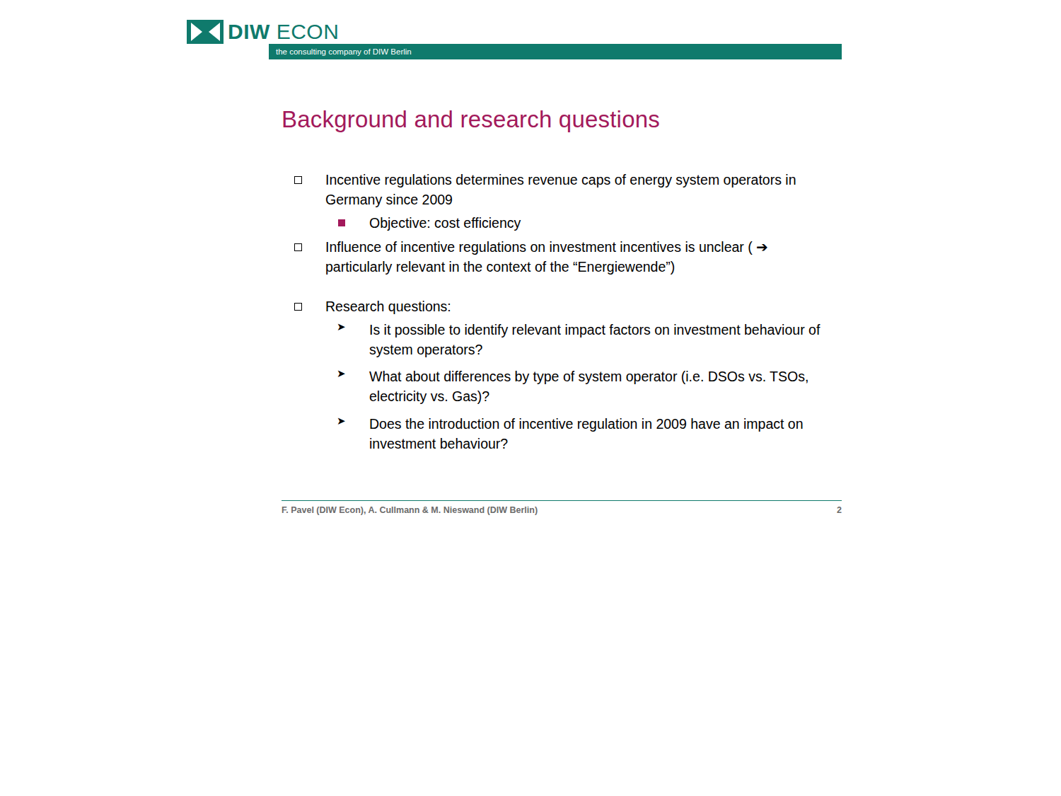DIW ECON
the consulting company of DIW Berlin
Background and research questions
Incentive regulations determines revenue caps of energy system operators in Germany since 2009
Objective: cost efficiency
Influence of incentive regulations on investment incentives is unclear ( ➔ particularly relevant in the context of the “Energiewende”)
Research questions:
Is it possible to identify relevant impact factors on investment behaviour of system operators?
What about differences by type of system operator (i.e. DSOs vs. TSOs, electricity vs. Gas)?
Does the introduction of incentive regulation in 2009 have an impact on investment behaviour?
F. Pavel (DIW Econ), A. Cullmann & M. Nieswand (DIW Berlin) 2